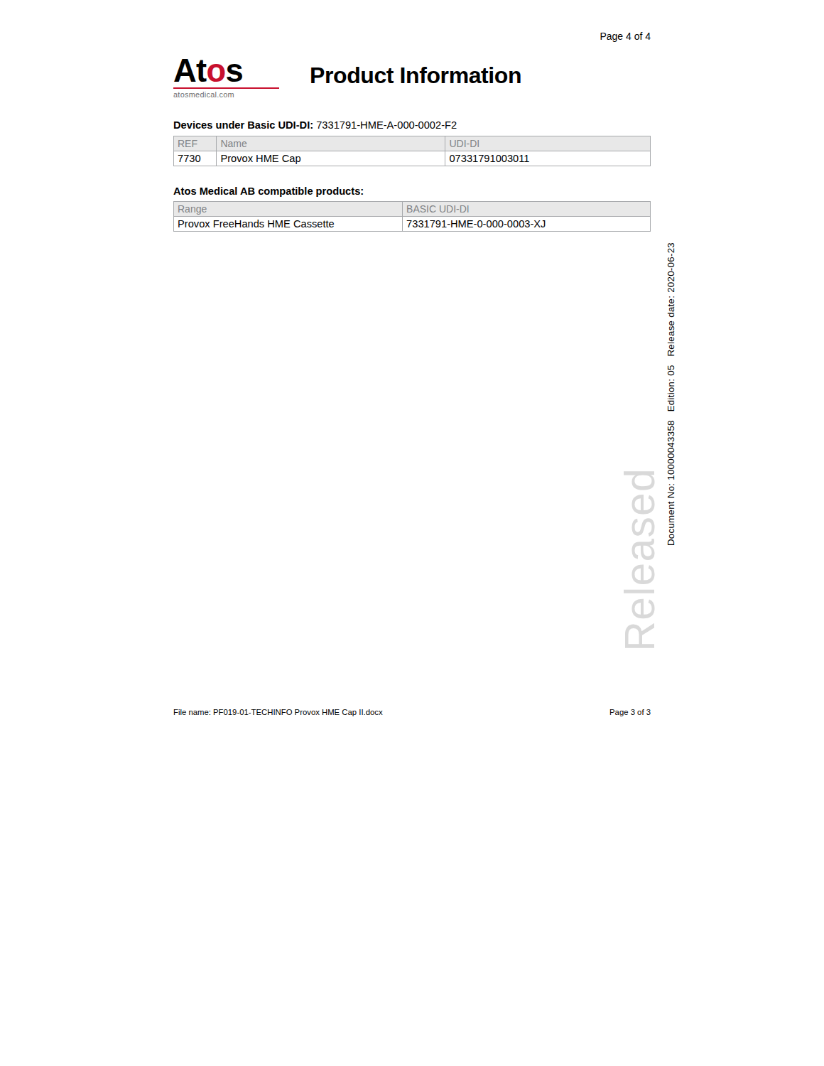Page 4 of 4
Atos
atosmedical.com
Product Information
Devices under Basic UDI-DI: 7331791-HME-A-000-0002-F2
| REF | Name | UDI-DI |
| --- | --- | --- |
| 7730 | Provox HME Cap | 07331791003011 |
Atos Medical AB compatible products:
| Range | BASIC UDI-DI |
| --- | --- |
| Provox FreeHands HME Cassette | 7331791-HME-0-000-0003-XJ |
Document No: 10000043358 Edition: 05 Release date: 2020-06-23
Released
File name: PF019-01-TECHINFO Provox HME Cap II.docx
Page 3 of 3